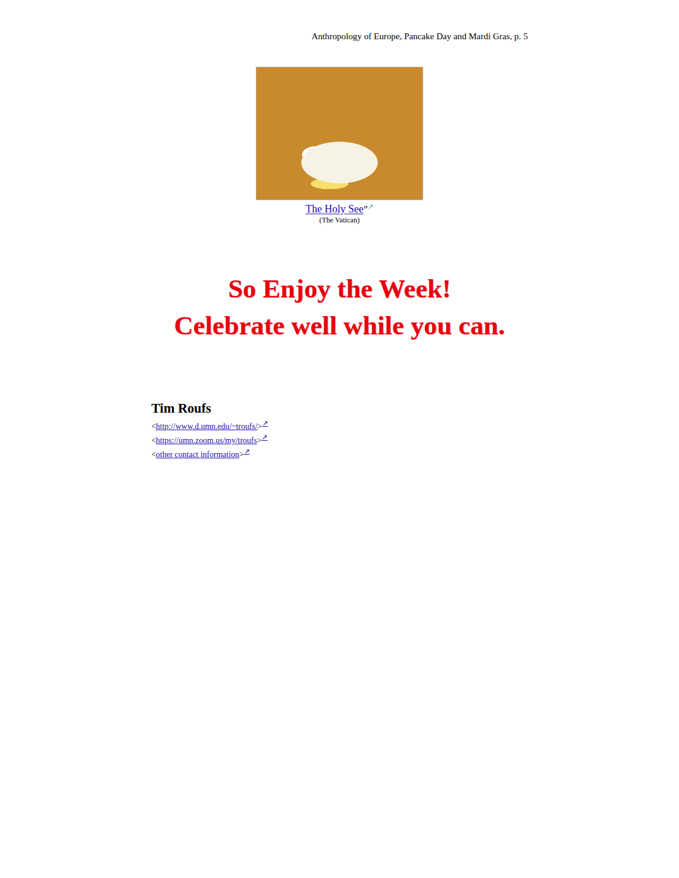Anthropology of Europe, Pancake Day and Mardi Gras, p. 5
The Holy See”↗ (The Vatican)
So Enjoy the Week! Celebrate well while you can.
Tim Roufs
<http://www.d.umn.edu/~troufs/>↗
<https://umn.zoom.us/my/troufs>↗
<other contact information>↗